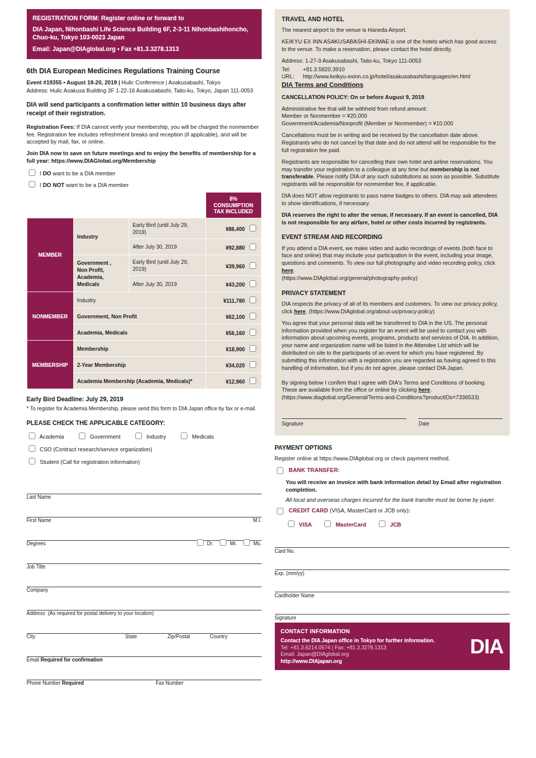REGISTRATION FORM: Register online or forward to
DIA Japan, Nihonbashi Life Science Building 6F, 2-3-11 Nihonbashihoncho, Chuo-ku, Tokyo 103-0023 Japan
Email: Japan@DIAglobal.org • Fax +81.3.3278.1313
6th DIA European Medicines Regulations Training Course
Event #19355 • August 19-20, 2019 | Hulic Conference | Asakusabashi, Tokyo
Address: Hulic Asakusa Building 3F 1-22-16 Asakusabashi, Taito-ku, Tokyo, Japan 111-0053
DIA will send participants a confirmation letter within 10 business days after receipt of their registration.
Registration Fees: If DIA cannot verify your membership, you will be charged the nonmember fee. Registration fee includes refreshment breaks and reception (if applicable), and will be accepted by mail, fax, or online.
Join DIA now to save on future meetings and to enjoy the benefits of membership for a full year: https://www.DIAGlobal.org/Membership
I DO want to be a DIA member I DO NOT want to be a DIA member
| | 8% CONSUMPTION TAX INCLUDED |
| --- | --- |
| MEMBER | Industry | Early Bird (until July 29, 2019) | ¥86,400 |
| After July 30, 2019 | ¥92,880 |
| Government , Non Profit, Academia, Medicals | Early Bird (until July 29, 2019) | ¥39,960 |
| After July 30, 2019 | ¥43,200 |
| NONMEMBER | Industry | ¥111,780 |
| Government, Non Profit | ¥62,100 |
| Academia, Medicals | ¥56,160 |
| MEMBERSHIP | Membership | ¥18,900 |
| 2-Year Membership | ¥34,020 |
| Academia Membership (Academia, Medicals)* | ¥12,960 |
Early Bird Deadline: July 29, 2019
* To register for Academia Membership, please send this form to DIA Japan office by fax or e-mail.
PLEASE CHECK THE APPLICABLE CATEGORY:
Academia Government Industry Medicals
CSO (Contract research/service organization)
Student (Call for registration information)
Last Name
First Name M.I.
Degrees Dr. Mr. Ms.
Job Title
Company
Address (As required for postal delivery to your location)
City
State
Zip/Postal
Country
Email Required for confirmation
Phone Number Required
Fax Number
TRAVEL AND HOTEL
The nearest airport to the venue is Haneda Airport.
KEIKYU EX INN ASAKUSABASHI-EKIMAE is one of the hotels which has good access to the venue. To make a reservation, please contact the hotel directly.
Address: 1-27-9 Asakusabashi, Taito-ku, Tokyo 111-0053
Tel:
+81.3.5820.3910
URL:
http://www.keikyu-exinn.co.jp/hotel/asakusabashi/languages/en.html
DIA Terms and Conditions
CANCELLATION POLICY: On or before August 9, 2019
Administrative fee that will be withheld from refund amount:
Member or Nonmember = ¥20,000
Government/Academia/Nonprofit (Member or Nonmember) = ¥10,000
Cancellations must be in writing and be received by the cancellation date above. Registrants who do not cancel by that date and do not attend will be responsible for the full registration fee paid.
Registrants are responsible for cancelling their own hotel and airline reservations. You may transfer your registration to a colleague at any time but membership is not transferable. Please notify DIA of any such substitutions as soon as possible. Substitute registrants will be responsible for nonmember fee, if applicable.
DIA does NOT allow registrants to pass name badges to others. DIA may ask attendees to show identifications, if necessary.
DIA reserves the right to alter the venue, if necessary. If an event is cancelled, DIA is not responsible for any airfare, hotel or other costs incurred by registrants.
EVENT STREAM AND RECORDING
If you attend a DIA event, we make video and audio recordings of events (both face to face and online) that may include your participation in the event, including your image, questions and comments. To view our full photography and video recording policy, click here.
(https://www.DIAglobal.org/general/photography-policy)
PRIVACY STATEMENT
DIA respects the privacy of all of its members and customers. To view our privacy policy, click here. (https://www.DIAglobal.org/about-us/privacy-policy)
You agree that your personal data will be transferred to DIA in the US. The personal information provided when you register for an event will be used to contact you with information about upcoming events, programs, products and services of DIA. In addition, your name and organization name will be listed in the Attendee List which will be distributed on site to the participants of an event for which you have registered. By submitting this information with a registration you are regarded as having agreed to this handling of information, but if you do not agree, please contact DIA Japan.
By signing below I confirm that I agree with DIA's Terms and Conditions of booking. These are available from the office or online by clicking here. (https://www.diaglobal.org/General/Terms-and-Conditions?productIDs=7336533)
Signature
Date
PAYMENT OPTIONS
Register online at https://www.DIAglobal.org or check payment method.
BANK TRANSFER:
You will receive an invoice with bank information detail by Email after registration completion.
All local and overseas charges incurred for the bank transfer must be borne by payer.
CREDIT CARD (VISA, MasterCard or JCB only):
VISA MasterCard JCB
Card No.
Exp. (mm/yy)
Cardholder Name
Signature
CONTACT INFORMATION
Contact the DIA Japan office in Tokyo for further information.
Tel: +81.3.6214.0574 | Fax: +81.3.3278.1313
Email: Japan@DIAglobal.org
http://www.DIAjapan.org
DIA